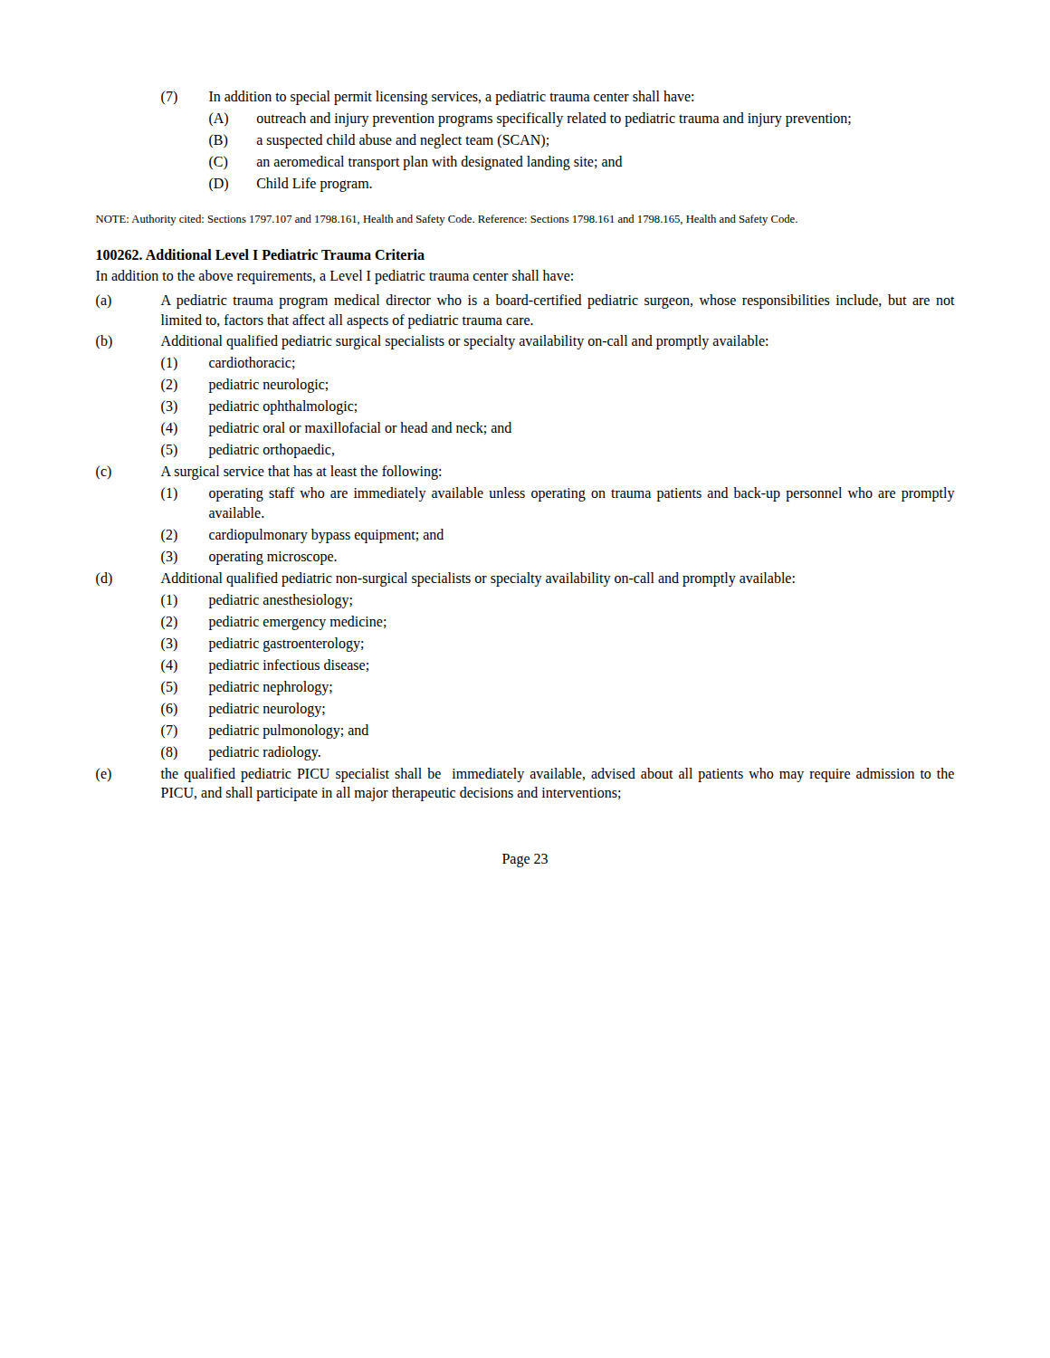(7)
In addition to special permit licensing services, a pediatric trauma center shall have:
(A)
outreach and injury prevention programs specifically related to pediatric trauma and injury prevention;
(B)
a suspected child abuse and neglect team (SCAN);
(C)
an aeromedical transport plan with designated landing site; and
(D)
Child Life program.
NOTE: Authority cited: Sections 1797.107 and 1798.161, Health and Safety Code. Reference: Sections 1798.161 and 1798.165, Health and Safety Code.
100262. Additional Level I Pediatric Trauma Criteria
In addition to the above requirements, a Level I pediatric trauma center shall have:
(a)
A pediatric trauma program medical director who is a board-certified pediatric surgeon, whose responsibilities include, but are not limited to, factors that affect all aspects of pediatric trauma care.
(b)
Additional qualified pediatric surgical specialists or specialty availability on-call and promptly available:
(1)
cardiothoracic;
(2)
pediatric neurologic;
(3)
pediatric ophthalmologic;
(4)
pediatric oral or maxillofacial or head and neck; and
(5)
pediatric orthopaedic,
(c)
A surgical service that has at least the following:
(1)
operating staff who are immediately available unless operating on trauma patients and back-up personnel who are promptly available.
(2)
cardiopulmonary bypass equipment; and
(3)
operating microscope.
(d)
Additional qualified pediatric non-surgical specialists or specialty availability on-call and promptly available:
(1)
pediatric anesthesiology;
(2)
pediatric emergency medicine;
(3)
pediatric gastroenterology;
(4)
pediatric infectious disease;
(5)
pediatric nephrology;
(6)
pediatric neurology;
(7)
pediatric pulmonology; and
(8)
pediatric radiology.
(e)
the qualified pediatric PICU specialist shall be immediately available, advised about all patients who may require admission to the PICU, and shall participate in all major therapeutic decisions and interventions;
Page 23